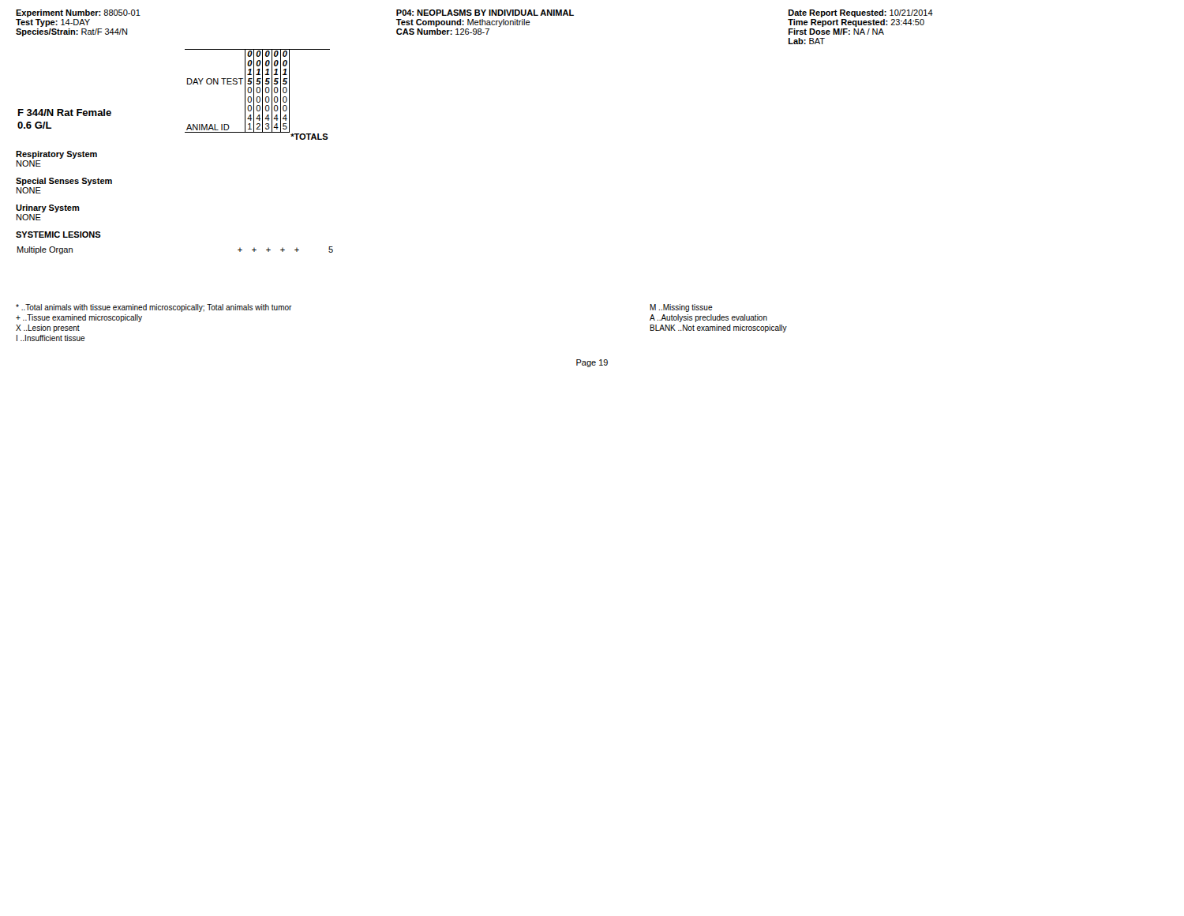| Experiment Number: 88050-01 | P04: NEOPLASMS BY INDIVIDUAL ANIMAL | Date Report Requested: 10/21/2014 |
| Test Type: 14-DAY | Test Compound: Methacrylonitrile | Time Report Requested: 23:44:50 |
| Species/Strain: Rat/F 344/N | CAS Number: 126-98-7 | First Dose M/F: NA / NA |
| | | Lab: BAT |
| F 344/N Rat Female 0.6 G/L | DAY ON TEST | 0 0 1 5 | 0 0 1 5 | 0 0 1 5 | 0 0 1 5 | 0 0 1 5 | |
| ANIMAL ID | 0 0 0 4 1 | 0 0 0 4 2 | 0 0 0 4 3 | 0 0 0 4 4 | 0 0 0 4 5 |
| | | | *TOTALS |
Respiratory System
NONE
Special Senses System
NONE
Urinary System
NONE
SYSTEMIC LESIONS
| Multiple Organ | | + + + + + | 5 |
| * ..Total animals with tissue examined microscopically; Total animals with tumor | M ..Missing tissue |
| + ..Tissue examined microscopically | A ..Autolysis precludes evaluation |
| X ..Lesion present | BLANK ..Not examined microscopically |
| I ..Insufficient tissue | |
Page 19